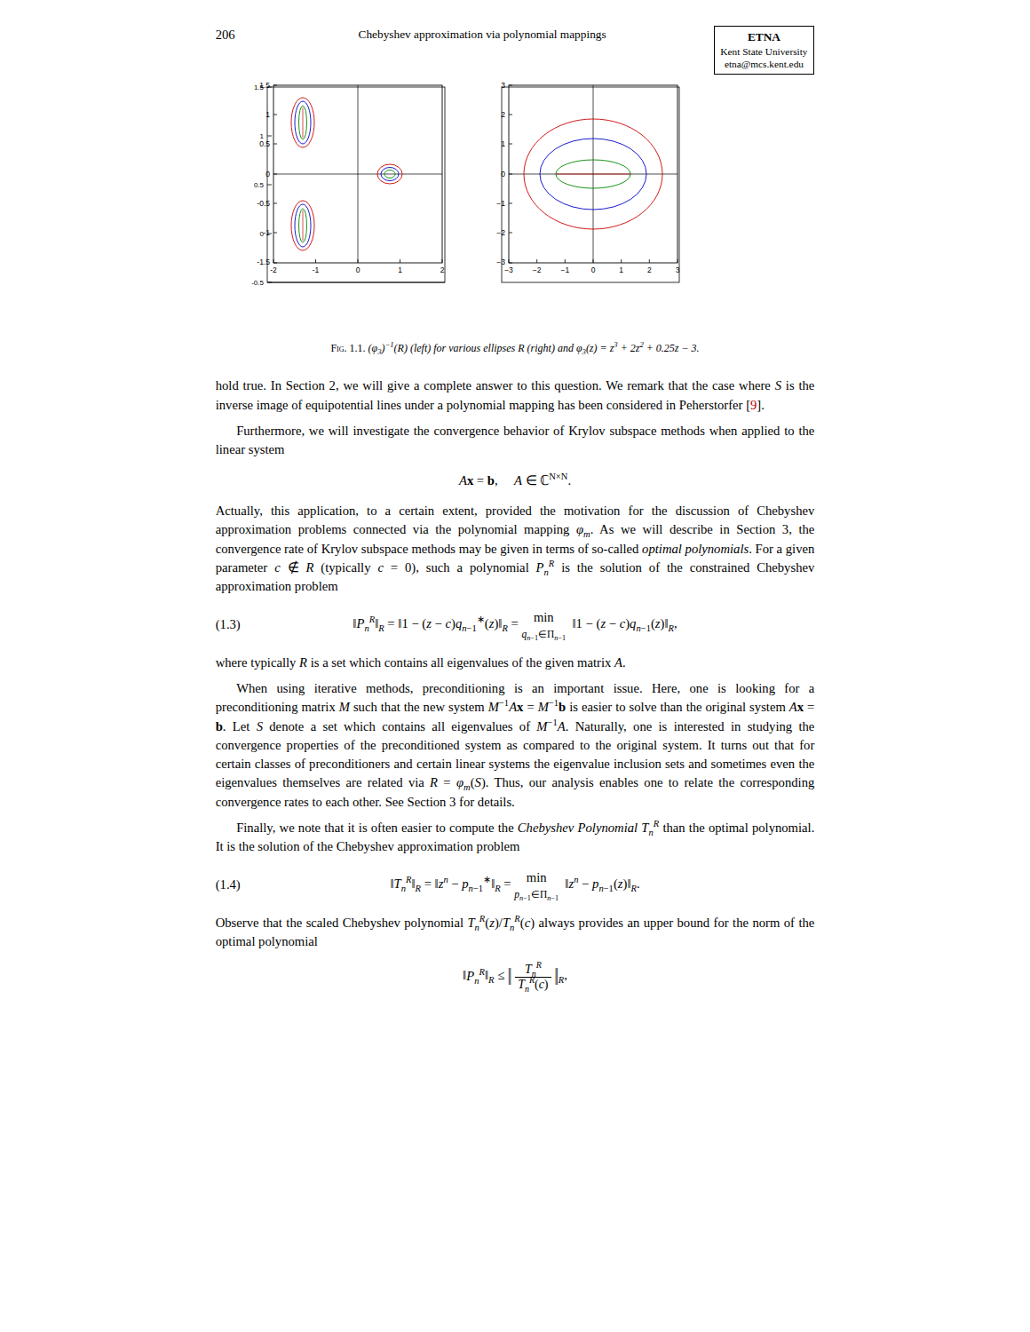ETNA
Kent State University
etna@mcs.kent.edu
206
Chebyshev approximation via polynomial mappings
1.5 1 0.5 0 -0.5
1.5 1 0.5 0 -0.5 -1 -1.5 -2 -1 0 1 2 3 2 1 0 −1 −2 −3 −3 −2 −1 0 1 2 3
Fig. 1.1. (φ3)−1(R) (left) for various ellipses R (right) and φ3(z) = z3 + 2z2 + 0.25z − 3.
hold true. In Section 2, we will give a complete answer to this question. We remark that the case where S is the inverse image of equipotential lines under a polynomial mapping has been considered in Peherstorfer [9].
Furthermore, we will investigate the convergence behavior of Krylov subspace methods when applied to the linear system
Ax = b, A ∈ ℂN×N.
Actually, this application, to a certain extent, provided the motivation for the discussion of Chebyshev approximation problems connected via the polynomial mapping φm. As we will describe in Section 3, the convergence rate of Krylov subspace methods may be given in terms of so-called optimal polynomials. For a given parameter c ∉ R (typically c = 0), such a polynomial PnR is the solution of the constrained Chebyshev approximation problem
(1.3) ‖PnR‖R = ‖1 − (z − c)qn−1∗(z)‖R = min qn−1∈Πn−1 ‖1 − (z − c)qn−1(z)‖R,
where typically R is a set which contains all eigenvalues of the given matrix A.
When using iterative methods, preconditioning is an important issue. Here, one is looking for a preconditioning matrix M such that the new system M−1Ax = M−1b is easier to solve than the original system Ax = b. Let S denote a set which contains all eigenvalues of M−1A. Naturally, one is interested in studying the convergence properties of the preconditioned system as compared to the original system. It turns out that for certain classes of preconditioners and certain linear systems the eigenvalue inclusion sets and sometimes even the eigenvalues themselves are related via R = φm(S). Thus, our analysis enables one to relate the corresponding convergence rates to each other. See Section 3 for details.
Finally, we note that it is often easier to compute the Chebyshev Polynomial TnR than the optimal polynomial. It is the solution of the Chebyshev approximation problem
(1.4) ‖TnR‖R = ‖zn − pn−1∗‖R = min pn−1∈Πn−1 ‖zn − pn−1(z)‖R.
Observe that the scaled Chebyshev polynomial TnR(z)/TnR(c) always provides an upper bound for the norm of the optimal polynomial
‖PnR‖R ≤ ‖ TnR TnR(c) ‖R,